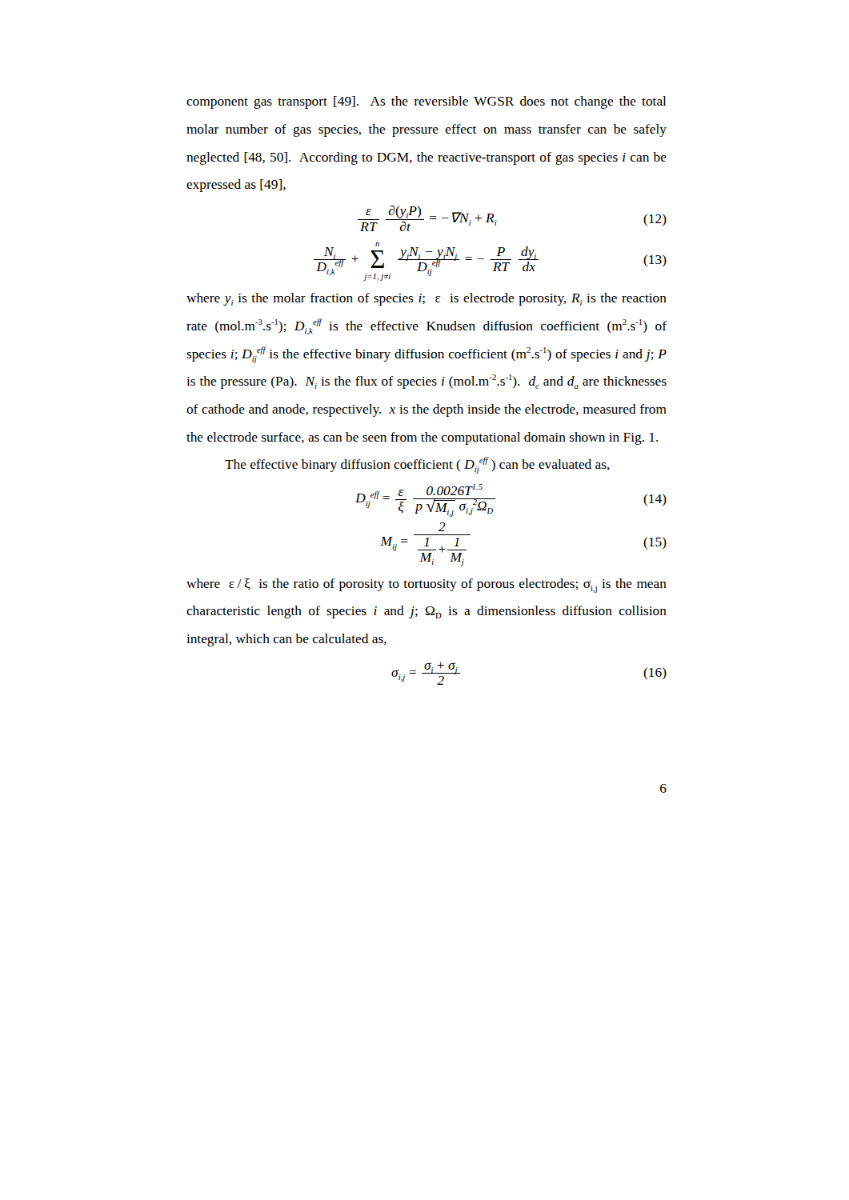component gas transport [49]. As the reversible WGSR does not change the total molar number of gas species, the pressure effect on mass transfer can be safely neglected [48, 50]. According to DGM, the reactive-transport of gas species i can be expressed as [49],
εRT ∂(yiP)∂t = −∇Ni + Ri
(12)
Ni Di,keff + nΣj=1, j≠i yjNi − yiNj Dijeff = − PRT dyi dx
(13)
where yi is the molar fraction of species i; ε is electrode porosity, Ri is the reaction rate (mol.m-3.s-1); Di,keff is the effective Knudsen diffusion coefficient (m2.s-1) of species i; Dijeff is the effective binary diffusion coefficient (m2.s-1) of species i and j; P is the pressure (Pa). Ni is the flux of species i (mol.m-2.s-1). dc and da are thicknesses of cathode and anode, respectively. x is the depth inside the electrode, measured from the electrode surface, as can be seen from the computational domain shown in Fig. 1.
The effective binary diffusion coefficient ( Dijeff ) can be evaluated as,
Dijeff = εξ 0.0026T1.5 p Mi,j σi,j2ΩD
(14)
Mij = 21 Mi+1 Mj
(15)
where ε / ξ is the ratio of porosity to tortuosity of porous electrodes; σi,j is the mean characteristic length of species i and j; ΩD is a dimensionless diffusion collision integral, which can be calculated as,
σi,j = σi + σj 2
(16)
6